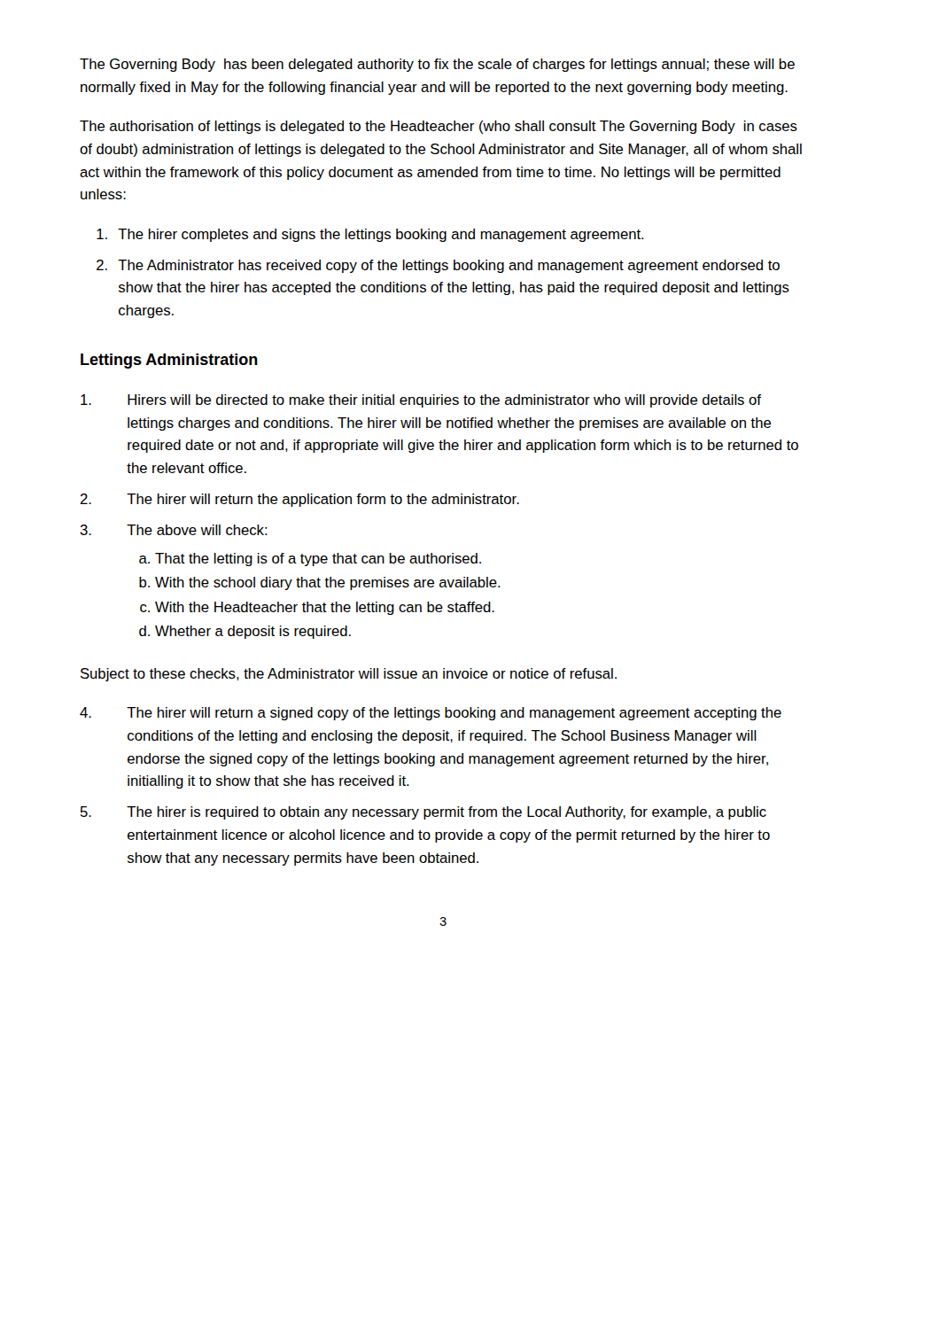The Governing Body has been delegated authority to fix the scale of charges for lettings annual; these will be normally fixed in May for the following financial year and will be reported to the next governing body meeting.
The authorisation of lettings is delegated to the Headteacher (who shall consult The Governing Body in cases of doubt) administration of lettings is delegated to the School Administrator and Site Manager, all of whom shall act within the framework of this policy document as amended from time to time. No lettings will be permitted unless:
The hirer completes and signs the lettings booking and management agreement.
The Administrator has received copy of the lettings booking and management agreement endorsed to show that the hirer has accepted the conditions of the letting, has paid the required deposit and lettings charges.
Lettings Administration
1. Hirers will be directed to make their initial enquiries to the administrator who will provide details of lettings charges and conditions. The hirer will be notified whether the premises are available on the required date or not and, if appropriate will give the hirer and application form which is to be returned to the relevant office.
2. The hirer will return the application form to the administrator.
3. The above will check:
That the letting is of a type that can be authorised.
With the school diary that the premises are available.
With the Headteacher that the letting can be staffed.
Whether a deposit is required.
Subject to these checks, the Administrator will issue an invoice or notice of refusal.
4. The hirer will return a signed copy of the lettings booking and management agreement accepting the conditions of the letting and enclosing the deposit, if required. The School Business Manager will endorse the signed copy of the lettings booking and management agreement returned by the hirer, initialling it to show that she has received it.
5. The hirer is required to obtain any necessary permit from the Local Authority, for example, a public entertainment licence or alcohol licence and to provide a copy of the permit returned by the hirer to show that any necessary permits have been obtained.
3